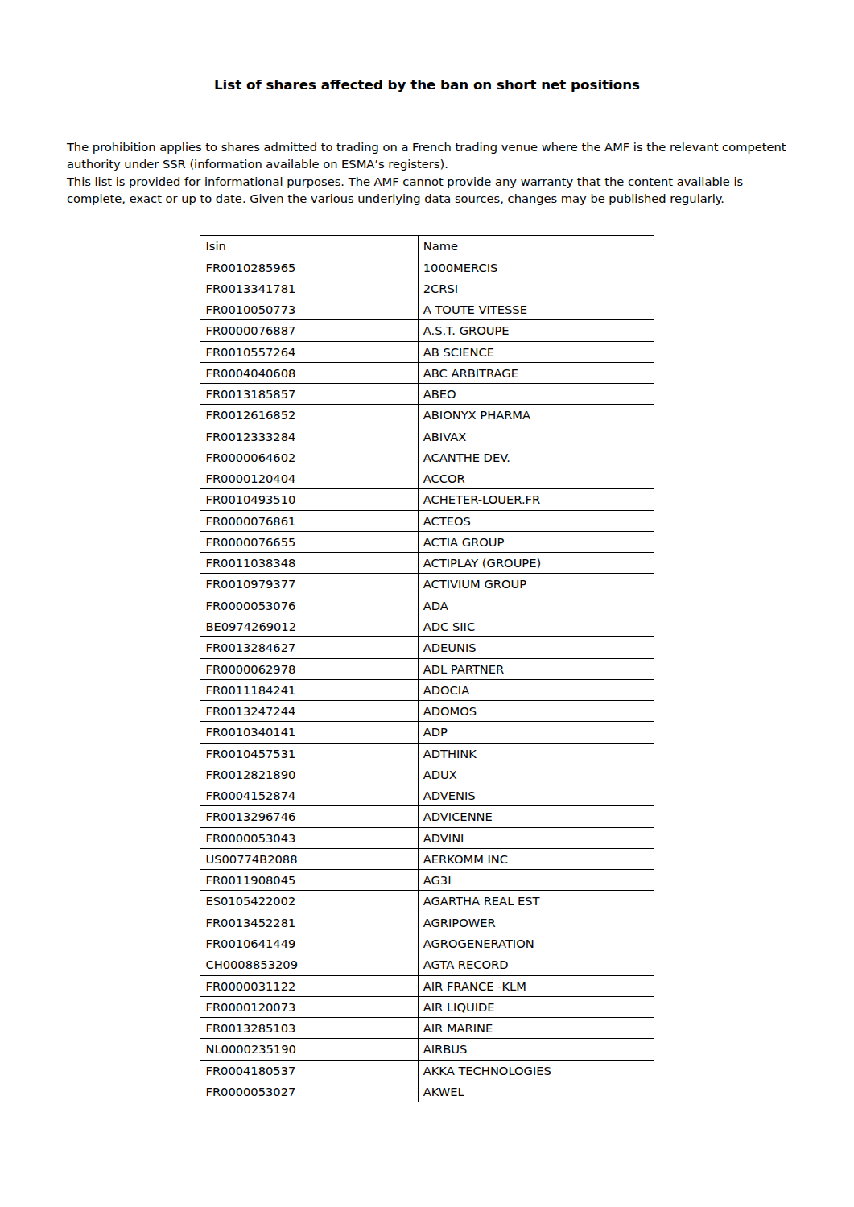List of shares affected by the ban on short net positions
The prohibition applies to shares admitted to trading on a French trading venue where the AMF is the relevant competent authority under SSR (information available on ESMA’s registers).
This list is provided for informational purposes. The AMF cannot provide any warranty that the content available is complete, exact or up to date. Given the various underlying data sources, changes may be published regularly.
| Isin | Name |
| FR0010285965 | 1000MERCIS |
| FR0013341781 | 2CRSI |
| FR0010050773 | A TOUTE VITESSE |
| FR0000076887 | A.S.T. GROUPE |
| FR0010557264 | AB SCIENCE |
| FR0004040608 | ABC ARBITRAGE |
| FR0013185857 | ABEO |
| FR0012616852 | ABIONYX PHARMA |
| FR0012333284 | ABIVAX |
| FR0000064602 | ACANTHE DEV. |
| FR0000120404 | ACCOR |
| FR0010493510 | ACHETER-LOUER.FR |
| FR0000076861 | ACTEOS |
| FR0000076655 | ACTIA GROUP |
| FR0011038348 | ACTIPLAY (GROUPE) |
| FR0010979377 | ACTIVIUM GROUP |
| FR0000053076 | ADA |
| BE0974269012 | ADC SIIC |
| FR0013284627 | ADEUNIS |
| FR0000062978 | ADL PARTNER |
| FR0011184241 | ADOCIA |
| FR0013247244 | ADOMOS |
| FR0010340141 | ADP |
| FR0010457531 | ADTHINK |
| FR0012821890 | ADUX |
| FR0004152874 | ADVENIS |
| FR0013296746 | ADVICENNE |
| FR0000053043 | ADVINI |
| US00774B2088 | AERKOMM INC |
| FR0011908045 | AG3I |
| ES0105422002 | AGARTHA REAL EST |
| FR0013452281 | AGRIPOWER |
| FR0010641449 | AGROGENERATION |
| CH0008853209 | AGTA RECORD |
| FR0000031122 | AIR FRANCE -KLM |
| FR0000120073 | AIR LIQUIDE |
| FR0013285103 | AIR MARINE |
| NL0000235190 | AIRBUS |
| FR0004180537 | AKKA TECHNOLOGIES |
| FR0000053027 | AKWEL |